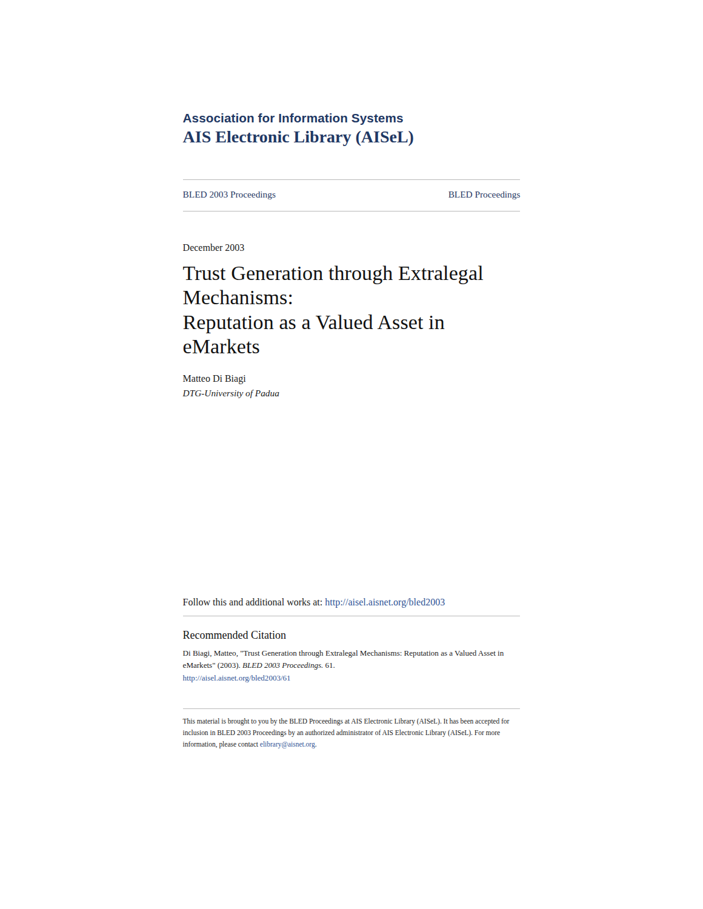Association for Information Systems
AIS Electronic Library (AISeL)
BLED 2003 Proceedings BLED Proceedings
December 2003
Trust Generation through Extralegal Mechanisms:
Reputation as a Valued Asset in eMarkets
Matteo Di Biagi
DTG-University of Padua
Follow this and additional works at: http://aisel.aisnet.org/bled2003
Recommended Citation
Di Biagi, Matteo, "Trust Generation through Extralegal Mechanisms: Reputation as a Valued Asset in eMarkets" (2003). BLED 2003 Proceedings. 61.
http://aisel.aisnet.org/bled2003/61
This material is brought to you by the BLED Proceedings at AIS Electronic Library (AISeL). It has been accepted for inclusion in BLED 2003 Proceedings by an authorized administrator of AIS Electronic Library (AISeL). For more information, please contact elibrary@aisnet.org.